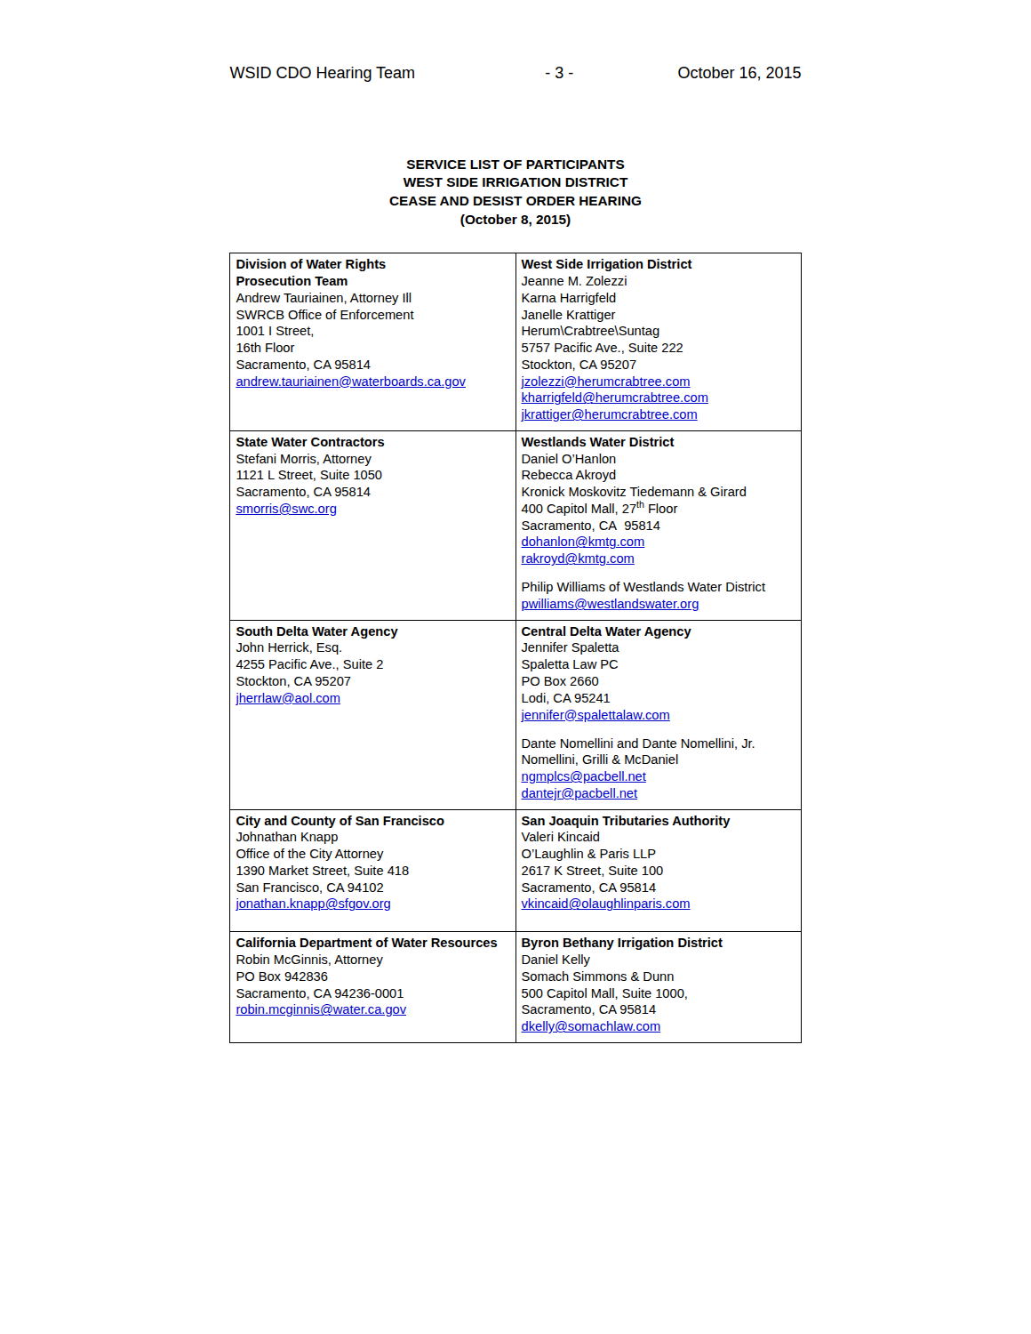WSID CDO Hearing Team
- 3 -
October 16, 2015
SERVICE LIST OF PARTICIPANTS
WEST SIDE IRRIGATION DISTRICT
CEASE AND DESIST ORDER HEARING
(October 8, 2015)
| Division of Water Rights Prosecution Team Andrew Tauriainen, Attorney Ill SWRCB Office of Enforcement 1001 I Street, 16th Floor Sacramento, CA 95814 andrew.tauriainen@waterboards.ca.gov | West Side Irrigation District Jeanne M. Zolezzi Karna Harrigfeld Janelle Krattiger Herum\Crabtree\Suntag 5757 Pacific Ave., Suite 222 Stockton, CA 95207 jzolezzi@herumcrabtree.com kharrigfeld@herumcrabtree.com jkrattiger@herumcrabtree.com |
| State Water Contractors Stefani Morris, Attorney 1121 L Street, Suite 1050 Sacramento, CA 95814 smorris@swc.org | Westlands Water District Daniel O’Hanlon Rebecca Akroyd Kronick Moskovitz Tiedemann & Girard 400 Capitol Mall, 27 th Floor Sacramento, CA 95814 dohanlon@kmtg.com rakroyd@kmtg.com Philip Williams of Westlands Water District pwilliams@westlandswater.org |
| South Delta Water Agency John Herrick, Esq. 4255 Pacific Ave., Suite 2 Stockton, CA 95207 jherrlaw@aol.com | Central Delta Water Agency Jennifer Spaletta Spaletta Law PC PO Box 2660 Lodi, CA 95241 jennifer@spalettalaw.com Dante Nomellini and Dante Nomellini, Jr. Nomellini, Grilli & McDaniel ngmplcs@pacbell.net dantejr@pacbell.net |
| City and County of San Francisco Johnathan Knapp Office of the City Attorney 1390 Market Street, Suite 418 San Francisco, CA 94102 jonathan.knapp@sfgov.org | San Joaquin Tributaries Authority Valeri Kincaid O’Laughlin & Paris LLP 2617 K Street, Suite 100 Sacramento, CA 95814 vkincaid@olaughlinparis.com |
| California Department of Water Resources Robin McGinnis, Attorney PO Box 942836 Sacramento, CA 94236-0001 robin.mcginnis@water.ca.gov | Byron Bethany Irrigation District Daniel Kelly Somach Simmons & Dunn 500 Capitol Mall, Suite 1000, Sacramento, CA 95814 dkelly@somachlaw.com |